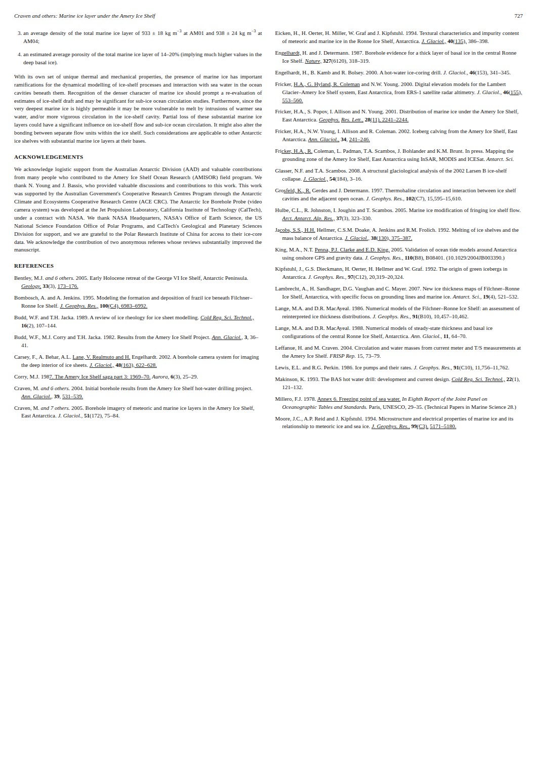Craven and others: Marine ice layer under the Amery Ice Shelf 727
an average density of the total marine ice layer of 933 ± 18 kg m−3 at AM01 and 938 ± 24 kg m−3 at AM04;
an estimated average porosity of the total marine ice layer of 14–20% (implying much higher values in the deep basal ice).
With its own set of unique thermal and mechanical properties, the presence of marine ice has important ramifications for the dynamical modelling of ice-shelf processes and interaction with sea water in the ocean cavities beneath them. Recognition of the denser character of marine ice should prompt a re-evaluation of estimates of ice-shelf draft and may be significant for sub-ice ocean circulation studies. Furthermore, since the very deepest marine ice is highly permeable it may be more vulnerable to melt by intrusions of warmer sea water, and/or more vigorous circulation in the ice-shelf cavity. Partial loss of these substantial marine ice layers could have a significant influence on ice-shelf flow and sub-ice ocean circulation. It might also alter the bonding between separate flow units within the ice shelf. Such considerations are applicable to other Antarctic ice shelves with substantial marine ice layers at their bases.
Acknowledgements
We acknowledge logistic support from the Australian Antarctic Division (AAD) and valuable contributions from many people who contributed to the Amery Ice Shelf Ocean Research (AMISOR) field program. We thank N. Young and J. Bassis, who provided valuable discussions and contributions to this work. This work was supported by the Australian Government's Cooperative Research Centres Program through the Antarctic Climate and Ecosystems Cooperative Research Centre (ACE CRC). The Antarctic Ice Borehole Probe (video camera system) was developed at the Jet Propulsion Laboratory, California Institute of Technology (CalTech), under a contract with NASA. We thank NASA Headquarters, NASA's Office of Earth Science, the US National Science Foundation Office of Polar Programs, and CalTech's Geological and Planetary Sciences Division for support, and we are grateful to the Polar Research Institute of China for access to their ice-core data. We acknowledge the contribution of two anonymous referees whose reviews substantially improved the manuscript.
References
Bentley, M.J. and 6 others. 2005. Early Holocene retreat of the George VI Ice Shelf, Antarctic Peninsula. Geology, 33(3), 173–176.
Bombosch, A. and A. Jenkins. 1995. Modeling the formation and deposition of frazil ice beneath Filchner–Ronne Ice Shelf. J. Geophys. Res., 100(C4), 6983–6992.
Budd, W.F. and T.H. Jacka. 1989. A review of ice rheology for ice sheet modelling. Cold Reg. Sci. Technol., 16(2), 107–144.
Budd, W.F., M.J. Corry and T.H. Jacka. 1982. Results from the Amery Ice Shelf Project. Ann. Glaciol., 3, 36–41.
Carsey, F., A. Behar, A.L. Lane, V. Realmuto and H. Engelhardt. 2002. A borehole camera system for imaging the deep interior of ice sheets. J. Glaciol., 48(163), 622–628.
Corry, M.J. 1987. The Amery Ice Shelf saga part 3: 1969–70. Aurora, 6(3), 25–29.
Craven, M. and 6 others. 2004. Initial borehole results from the Amery Ice Shelf hot-water drilling project. Ann. Glaciol., 39, 531–539.
Craven, M. and 7 others. 2005. Borehole imagery of meteoric and marine ice layers in the Amery Ice Shelf, East Antarctica. J. Glaciol., 51(172), 75–84.
Eicken, H., H. Oerter, H. Miller, W. Graf and J. Kipfstuhl. 1994. Textural characteristics and impurity content of meteoric and marine ice in the Ronne Ice Shelf, Antarctica. J. Glaciol., 40(135), 386–398.
Engelhardt, H. and J. Determann. 1987. Borehole evidence for a thick layer of basal ice in the central Ronne Ice Shelf. Nature, 327(6120), 318–319.
Engelhardt, H., B. Kamb and R. Bolsey. 2000. A hot-water ice-coring drill. J. Glaciol., 46(153), 341–345.
Fricker, H.A., G. Hyland, R. Coleman and N.W. Young. 2000. Digital elevation models for the Lambert Glacier–Amery Ice Shelf system, East Antarctica, from ERS-1 satellite radar altimetry. J. Glaciol., 46(155), 553–560.
Fricker, H.A., S. Popov, I. Allison and N. Young. 2001. Distribution of marine ice under the Amery Ice Shelf, East Antarctica. Geophys. Res. Lett., 28(11), 2241–2244.
Fricker, H.A., N.W. Young, I. Allison and R. Coleman. 2002. Iceberg calving from the Amery Ice Shelf, East Antarctica. Ann. Glaciol., 34, 241–246.
Fricker, H.A., R. Coleman, L. Padman, T.A. Scambos, J. Bohlander and K.M. Brunt. In press. Mapping the grounding zone of the Amery Ice Shelf, East Antarctica using InSAR, MODIS and ICESat. Antarct. Sci.
Glasser, N.F. and T.A. Scambos. 2008. A structural glaciological analysis of the 2002 Larsen B ice-shelf collapse. J. Glaciol., 54(184), 3–16.
Grosfeld, K., R. Gerdes and J. Determann. 1997. Thermohaline circulation and interaction between ice shelf cavities and the adjacent open ocean. J. Geophys. Res., 102(C7), 15,595–15,610.
Hulbe, C.L., R. Johnston, I. Joughin and T. Scambos. 2005. Marine ice modification of fringing ice shelf flow. Arct. Antarct. Alp. Res., 37(3), 323–330.
Jacobs, S.S., H.H. Hellmer, C.S.M. Doake, A. Jenkins and R.M. Frolich. 1992. Melting of ice shelves and the mass balance of Antarctica. J. Glaciol., 38(130), 375–387.
King, M.A., N.T. Penna, P.J. Clarke and E.D. King. 2005. Validation of ocean tide models around Antarctica using onshore GPS and gravity data. J. Geophys. Res., 110(B8), B08401. (10.1029/2004JB003390.)
Kipfstuhl, J., G.S. Dieckmann, H. Oerter, H. Hellmer and W. Graf. 1992. The origin of green icebergs in Antarctica. J. Geophys. Res., 97(C12), 20,319–20,324.
Lambrecht, A., H. Sandhager, D.G. Vaughan and C. Mayer. 2007. New ice thickness maps of Filchner–Ronne Ice Shelf, Antarctica, with specific focus on grounding lines and marine ice. Antarct. Sci., 19(4), 521–532.
Lange, M.A. and D.R. MacAyeal. 1986. Numerical models of the Filchner–Ronne Ice Shelf: an assessment of reinterpreted ice thickness distributions. J. Geophys. Res., 91(B10), 10,457–10,462.
Lange, M.A. and D.R. MacAyeal. 1988. Numerical models of steady-state thickness and basal ice configurations of the central Ronne Ice Shelf, Antarctica. Ann. Glaciol., 11, 64–70.
Leffanue, H. and M. Craven. 2004. Circulation and water masses from current meter and T/S measurements at the Amery Ice Shelf. FRISP Rep. 15, 73–79.
Lewis, E.L. and R.G. Perkin. 1986. Ice pumps and their rates. J. Geophys. Res., 91(C10), 11,756–11,762.
Makinson, K. 1993. The BAS hot water drill: development and current design. Cold Reg. Sci. Technol., 22(1), 121–132.
Millero, F.J. 1978. Annex 6. Freezing point of sea water. In Eighth Report of the Joint Panel on Oceanographic Tables and Standards. Paris, UNESCO, 29–35. (Technical Papers in Marine Science 28.)
Moore, J.C., A.P. Reid and J. Kipfstuhl. 1994. Microstructure and electrical properties of marine ice and its relationship to meteoric ice and sea ice. J. Geophys. Res., 99(C3), 5171–5180.